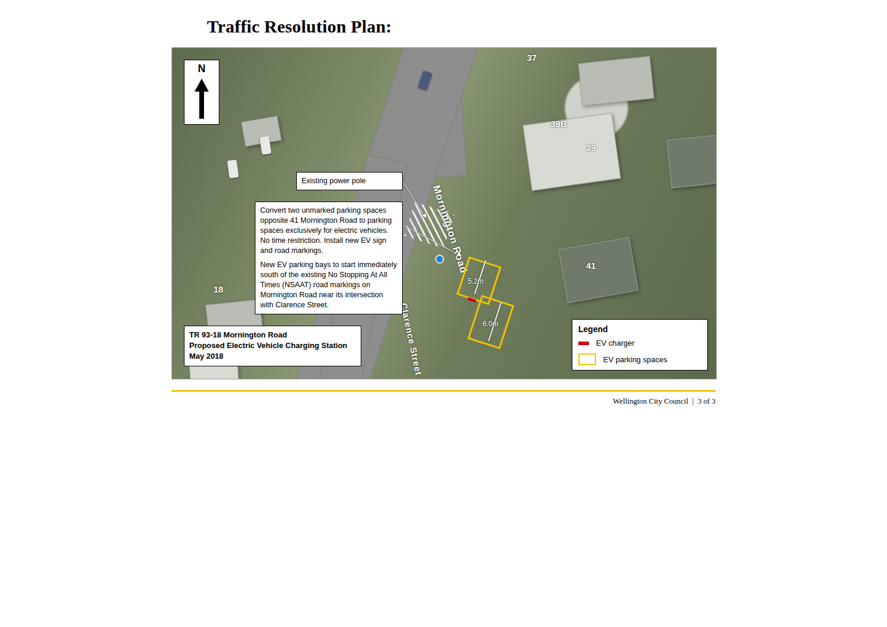Traffic Resolution Plan:
Mornington Road
Clarence Street
37
39B
39
12A
41
18
20
5.2m
6.0m
Existing power pole
Convert two unmarked parking spaces opposite 41 Mornington Road to parking spaces exclusively for electric vehicles. No time restriction. Install new EV sign and road markings.
New EV parking bays to start immediately south of the existing No Stopping At All Times (NSAAT) road markings on Mornington Road near its intersection with Clarence Street.
TR 93-18 Mornington Road
Proposed Electric Vehicle Charging Station
May 2018
N
Legend
EV charger
EV parking spaces
Wellington City Council | 3 of 3